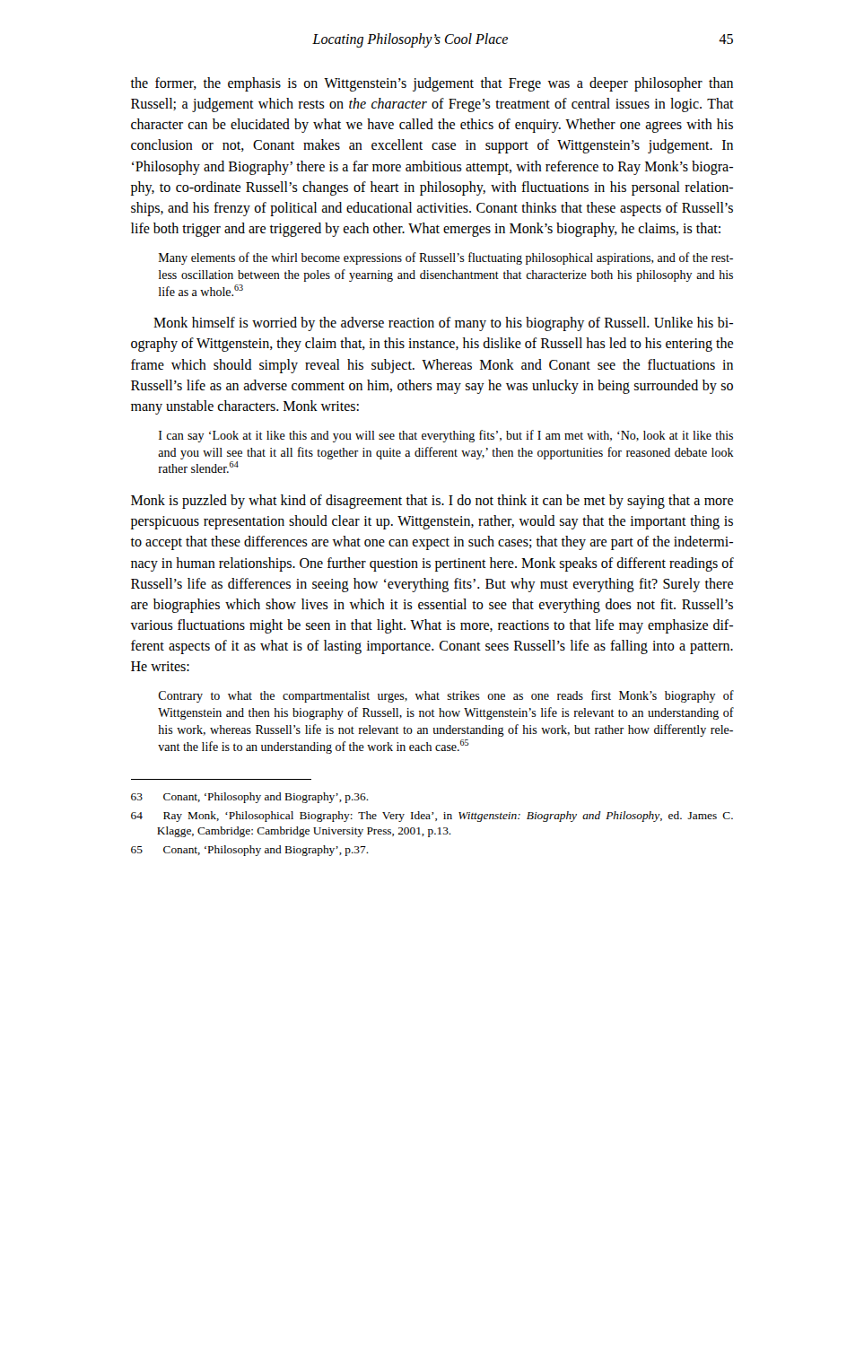Locating Philosophy’s Cool Place 45
the former, the emphasis is on Wittgenstein’s judgement that Frege was a deeper philosopher than Russell; a judgement which rests on the character of Frege’s treatment of central issues in logic. That character can be elucidated by what we have called the ethics of enquiry. Whether one agrees with his conclusion or not, Conant makes an excellent case in support of Wittgenstein’s judgement. In ‘Philosophy and Biography’ there is a far more ambitious attempt, with reference to Ray Monk’s biography, to co-ordinate Russell’s changes of heart in philosophy, with fluctuations in his personal relationships, and his frenzy of political and educational activities. Conant thinks that these aspects of Russell’s life both trigger and are triggered by each other. What emerges in Monk’s biography, he claims, is that:
Many elements of the whirl become expressions of Russell’s fluctuating philosophical aspirations, and of the restless oscillation between the poles of yearning and disenchantment that characterize both his philosophy and his life as a whole.63
Monk himself is worried by the adverse reaction of many to his biography of Russell. Unlike his biography of Wittgenstein, they claim that, in this instance, his dislike of Russell has led to his entering the frame which should simply reveal his subject. Whereas Monk and Conant see the fluctuations in Russell’s life as an adverse comment on him, others may say he was unlucky in being surrounded by so many unstable characters. Monk writes:
I can say ‘Look at it like this and you will see that everything fits’, but if I am met with, ‘No, look at it like this and you will see that it all fits together in quite a different way,’ then the opportunities for reasoned debate look rather slender.64
Monk is puzzled by what kind of disagreement that is. I do not think it can be met by saying that a more perspicuous representation should clear it up. Wittgenstein, rather, would say that the important thing is to accept that these differences are what one can expect in such cases; that they are part of the indeterminacy in human relationships. One further question is pertinent here. Monk speaks of different readings of Russell’s life as differences in seeing how ‘everything fits’. But why must everything fit? Surely there are biographies which show lives in which it is essential to see that everything does not fit. Russell’s various fluctuations might be seen in that light. What is more, reactions to that life may emphasize different aspects of it as what is of lasting importance. Conant sees Russell’s life as falling into a pattern. He writes:
Contrary to what the compartmentalist urges, what strikes one as one reads first Monk’s biography of Wittgenstein and then his biography of Russell, is not how Wittgenstein’s life is relevant to an understanding of his work, whereas Russell’s life is not relevant to an understanding of his work, but rather how differently relevant the life is to an understanding of the work in each case.65
63 Conant, ‘Philosophy and Biography’, p.36.
64 Ray Monk, ‘Philosophical Biography: The Very Idea’, in Wittgenstein: Biography and Philosophy, ed. James C. Klagge, Cambridge: Cambridge University Press, 2001, p.13.
65 Conant, ‘Philosophy and Biography’, p.37.